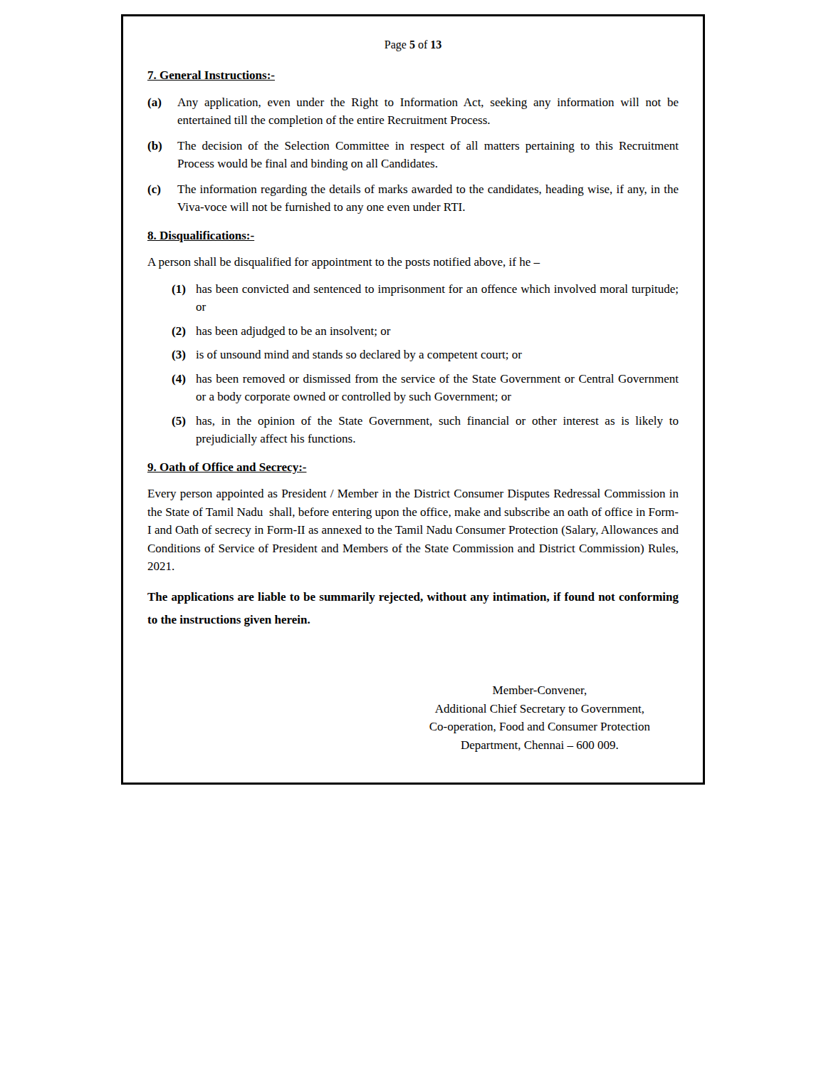Page 5 of 13
7. General Instructions:-
(a)
Any application, even under the Right to Information Act, seeking any information will not be entertained till the completion of the entire Recruitment Process.
(b)
The decision of the Selection Committee in respect of all matters pertaining to this Recruitment Process would be final and binding on all Candidates.
(c)
The information regarding the details of marks awarded to the candidates, heading wise, if any, in the Viva-voce will not be furnished to any one even under RTI.
8. Disqualifications:-
A person shall be disqualified for appointment to the posts notified above, if he –
(1) has been convicted and sentenced to imprisonment for an offence which involved moral turpitude; or
(2) has been adjudged to be an insolvent; or
(3) is of unsound mind and stands so declared by a competent court; or
(4) has been removed or dismissed from the service of the State Government or Central Government or a body corporate owned or controlled by such Government; or
(5) has, in the opinion of the State Government, such financial or other interest as is likely to prejudicially affect his functions.
9. Oath of Office and Secrecy:-
Every person appointed as President / Member in the District Consumer Disputes Redressal Commission in the State of Tamil Nadu shall, before entering upon the office, make and subscribe an oath of office in Form- I and Oath of secrecy in Form-II as annexed to the Tamil Nadu Consumer Protection (Salary, Allowances and Conditions of Service of President and Members of the State Commission and District Commission) Rules, 2021.
The applications are liable to be summarily rejected, without any intimation, if found not conforming to the instructions given herein.
Member-Convener, Additional Chief Secretary to Government, Co-operation, Food and Consumer Protection Department, Chennai – 600 009.